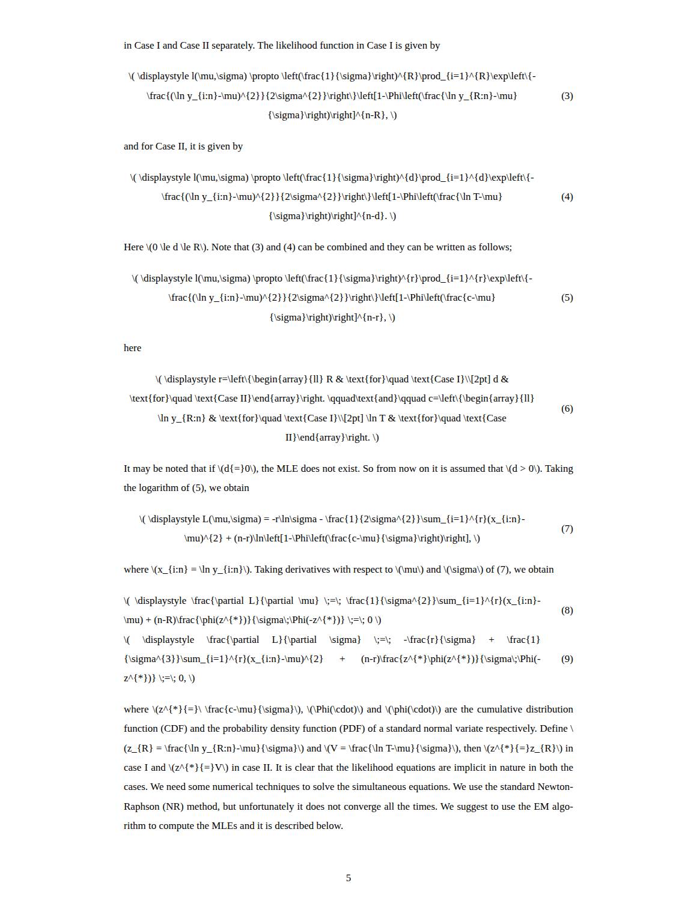in Case I and Case II separately. The likelihood function in Case I is given by
\( \displaystyle l(\mu,\sigma) \propto \left(\frac{1}{\sigma}\right)^{R}\prod_{i=1}^{R}\exp\left\{-\frac{(\ln y_{i:n}-\mu)^{2}}{2\sigma^{2}}\right\}\left[1-\Phi\left(\frac{\ln y_{R:n}-\mu}{\sigma}\right)\right]^{n-R}, \)
(3)
and for Case II, it is given by
\( \displaystyle l(\mu,\sigma) \propto \left(\frac{1}{\sigma}\right)^{d}\prod_{i=1}^{d}\exp\left\{-\frac{(\ln y_{i:n}-\mu)^{2}}{2\sigma^{2}}\right\}\left[1-\Phi\left(\frac{\ln T-\mu}{\sigma}\right)\right]^{n-d}. \)
(4)
Here \(0 \le d \le R\). Note that (3) and (4) can be combined and they can be written as follows;
\( \displaystyle l(\mu,\sigma) \propto \left(\frac{1}{\sigma}\right)^{r}\prod_{i=1}^{r}\exp\left\{-\frac{(\ln y_{i:n}-\mu)^{2}}{2\sigma^{2}}\right\}\left[1-\Phi\left(\frac{c-\mu}{\sigma}\right)\right]^{n-r}, \)
(5)
here
\( \displaystyle r=\left\{\begin{array}{ll} R & \text{for}\quad \text{Case I}\\[2pt] d & \text{for}\quad \text{Case II}\end{array}\right. \qquad\text{and}\qquad c=\left\{\begin{array}{ll} \ln y_{R:n} & \text{for}\quad \text{Case I}\\[2pt] \ln T & \text{for}\quad \text{Case II}\end{array}\right. \)
(6)
It may be noted that if \(d{=}0\), the MLE does not exist. So from now on it is assumed that \(d > 0\). Taking the logarithm of (5), we obtain
\( \displaystyle L(\mu,\sigma) = -r\ln\sigma - \frac{1}{2\sigma^{2}}\sum_{i=1}^{r}(x_{i:n}-\mu)^{2} + (n-r)\ln\left[1-\Phi\left(\frac{c-\mu}{\sigma}\right)\right], \)
(7)
where \(x_{i:n} = \ln y_{i:n}\). Taking derivatives with respect to \(\mu\) and \(\sigma\) of (7), we obtain
\( \displaystyle \frac{\partial L}{\partial \mu} \;=\; \frac{1}{\sigma^{2}}\sum_{i=1}^{r}(x_{i:n}-\mu) + (n-R)\frac{\phi(z^{*})}{\sigma\;\Phi(-z^{*})} \;=\; 0 \)
(8)
\( \displaystyle \frac{\partial L}{\partial \sigma} \;=\; -\frac{r}{\sigma} + \frac{1}{\sigma^{3}}\sum_{i=1}^{r}(x_{i:n}-\mu)^{2} + (n-r)\frac{z^{*}\phi(z^{*})}{\sigma\;\Phi(-z^{*})} \;=\; 0, \)
(9)
where \(z^{*}{=}\ \frac{c-\mu}{\sigma}\), \(\Phi(\cdot)\) and \(\phi(\cdot)\) are the cumulative distribution function (CDF) and the probability density function (PDF) of a standard normal variate respectively. Define \(z_{R} = \frac{\ln y_{R:n}-\mu}{\sigma}\) and \(V = \frac{\ln T-\mu}{\sigma}\), then \(z^{*}{=}z_{R}\) in case I and \(z^{*}{=}V\) in case II. It is clear that the likelihood equations are implicit in nature in both the cases. We need some numerical techniques to solve the simultaneous equations. We use the standard Newton-Raphson (NR) method, but unfortunately it does not converge all the times. We suggest to use the EM algorithm to compute the MLEs and it is described below.
5